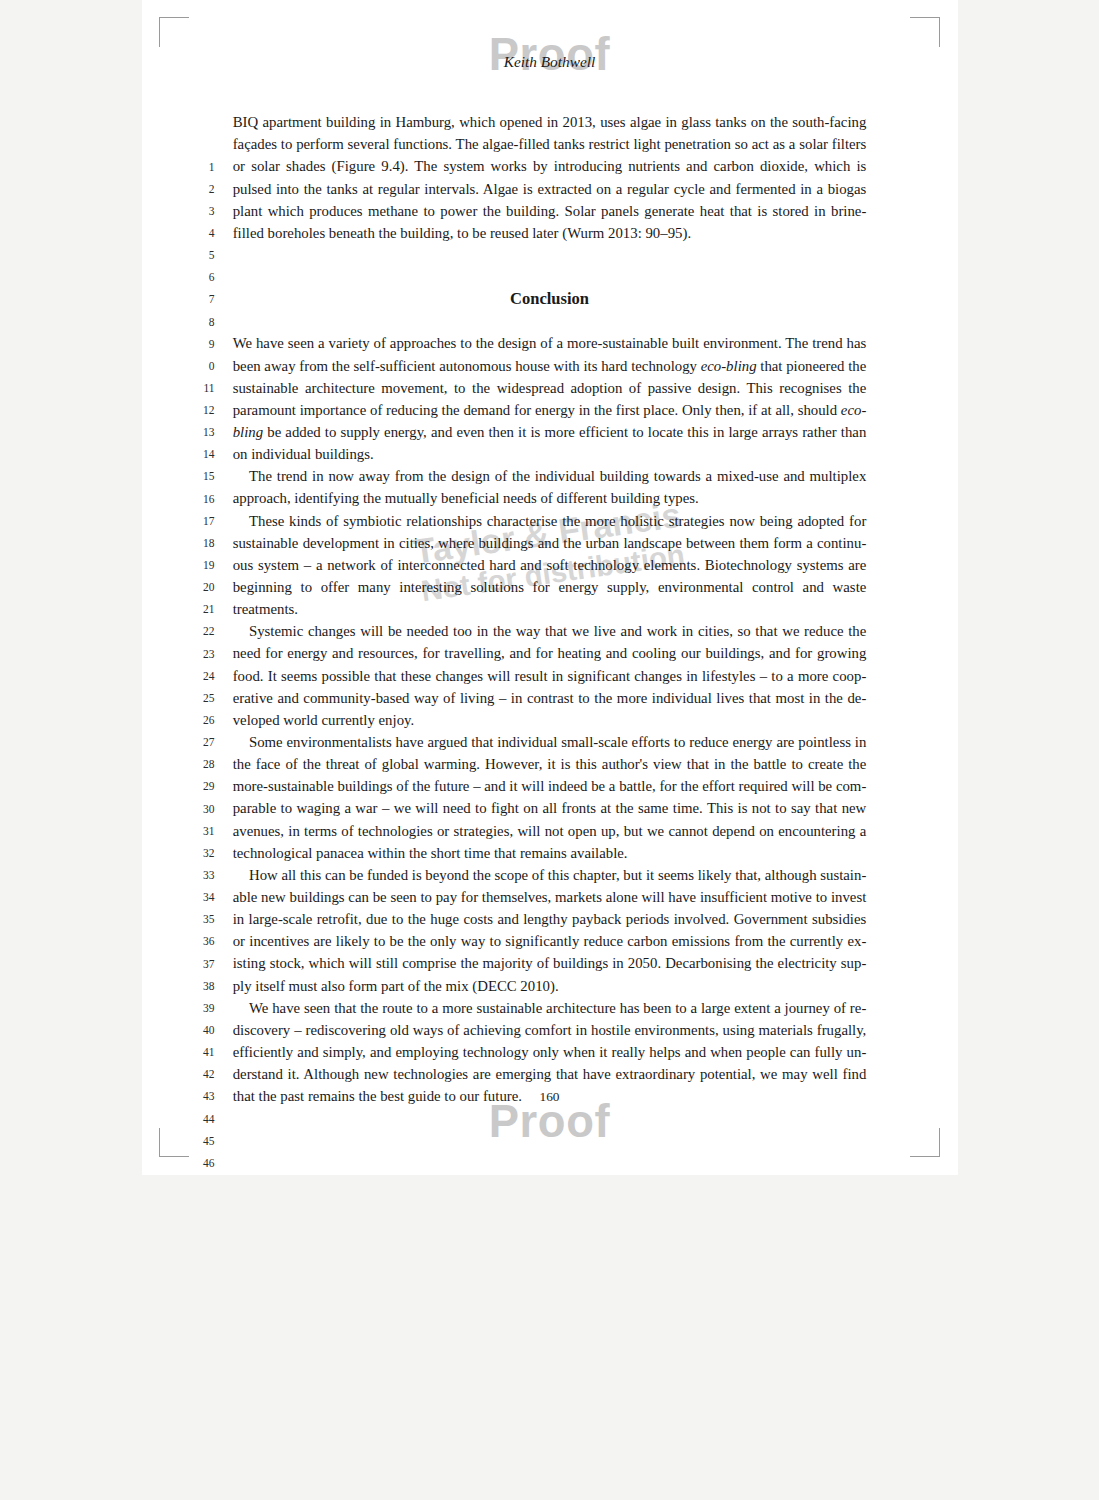Proof
Proof
Taylor & Francis
Not for distribution
Keith Bothwell
12345678 90111213141516 1718192021222324 2526272829303132 3334353637383940 4142434445464748
BIQ apartment building in Hamburg, which opened in 2013, uses algae in glass tanks on the south-facing façades to perform several functions. The algae-filled tanks restrict light penetration so act as a solar filters or solar shades (Figure 9.4). The system works by introducing nutrients and carbon dioxide, which is pulsed into the tanks at regular intervals. Algae is extracted on a regular cycle and fermented in a biogas plant which produces methane to power the building. Solar panels generate heat that is stored in brine-filled boreholes beneath the building, to be reused later (Wurm 2013: 90–95).
Conclusion
We have seen a variety of approaches to the design of a more-sustainable built environment. The trend has been away from the self-sufficient autonomous house with its hard technology eco-bling that pioneered the sustainable architecture movement, to the widespread adoption of passive design. This recognises the paramount importance of reducing the demand for energy in the first place. Only then, if at all, should eco-bling be added to supply energy, and even then it is more efficient to locate this in large arrays rather than on individual buildings.
The trend in now away from the design of the individual building towards a mixed-use and multiplex approach, identifying the mutually beneficial needs of different building types.
These kinds of symbiotic relationships characterise the more holistic strategies now being adopted for sustainable development in cities, where buildings and the urban landscape between them form a continuous system – a network of interconnected hard and soft technology elements. Biotechnology systems are beginning to offer many interesting solutions for energy supply, environmental control and waste treatments.
Systemic changes will be needed too in the way that we live and work in cities, so that we reduce the need for energy and resources, for travelling, and for heating and cooling our buildings, and for growing food. It seems possible that these changes will result in significant changes in lifestyles – to a more cooperative and community-based way of living – in contrast to the more individual lives that most in the developed world currently enjoy.
Some environmentalists have argued that individual small-scale efforts to reduce energy are pointless in the face of the threat of global warming. However, it is this author's view that in the battle to create the more-sustainable buildings of the future – and it will indeed be a battle, for the effort required will be comparable to waging a war – we will need to fight on all fronts at the same time. This is not to say that new avenues, in terms of technologies or strategies, will not open up, but we cannot depend on encountering a technological panacea within the short time that remains available.
How all this can be funded is beyond the scope of this chapter, but it seems likely that, although sustainable new buildings can be seen to pay for themselves, markets alone will have insufficient motive to invest in large-scale retrofit, due to the huge costs and lengthy payback periods involved. Government subsidies or incentives are likely to be the only way to significantly reduce carbon emissions from the currently existing stock, which will still comprise the majority of buildings in 2050. Decarbonising the electricity supply itself must also form part of the mix (DECC 2010).
We have seen that the route to a more sustainable architecture has been to a large extent a journey of rediscovery – rediscovering old ways of achieving comfort in hostile environments, using materials frugally, efficiently and simply, and employing technology only when it really helps and when people can fully understand it. Although new technologies are emerging that have extraordinary potential, we may well find that the past remains the best guide to our future.
160